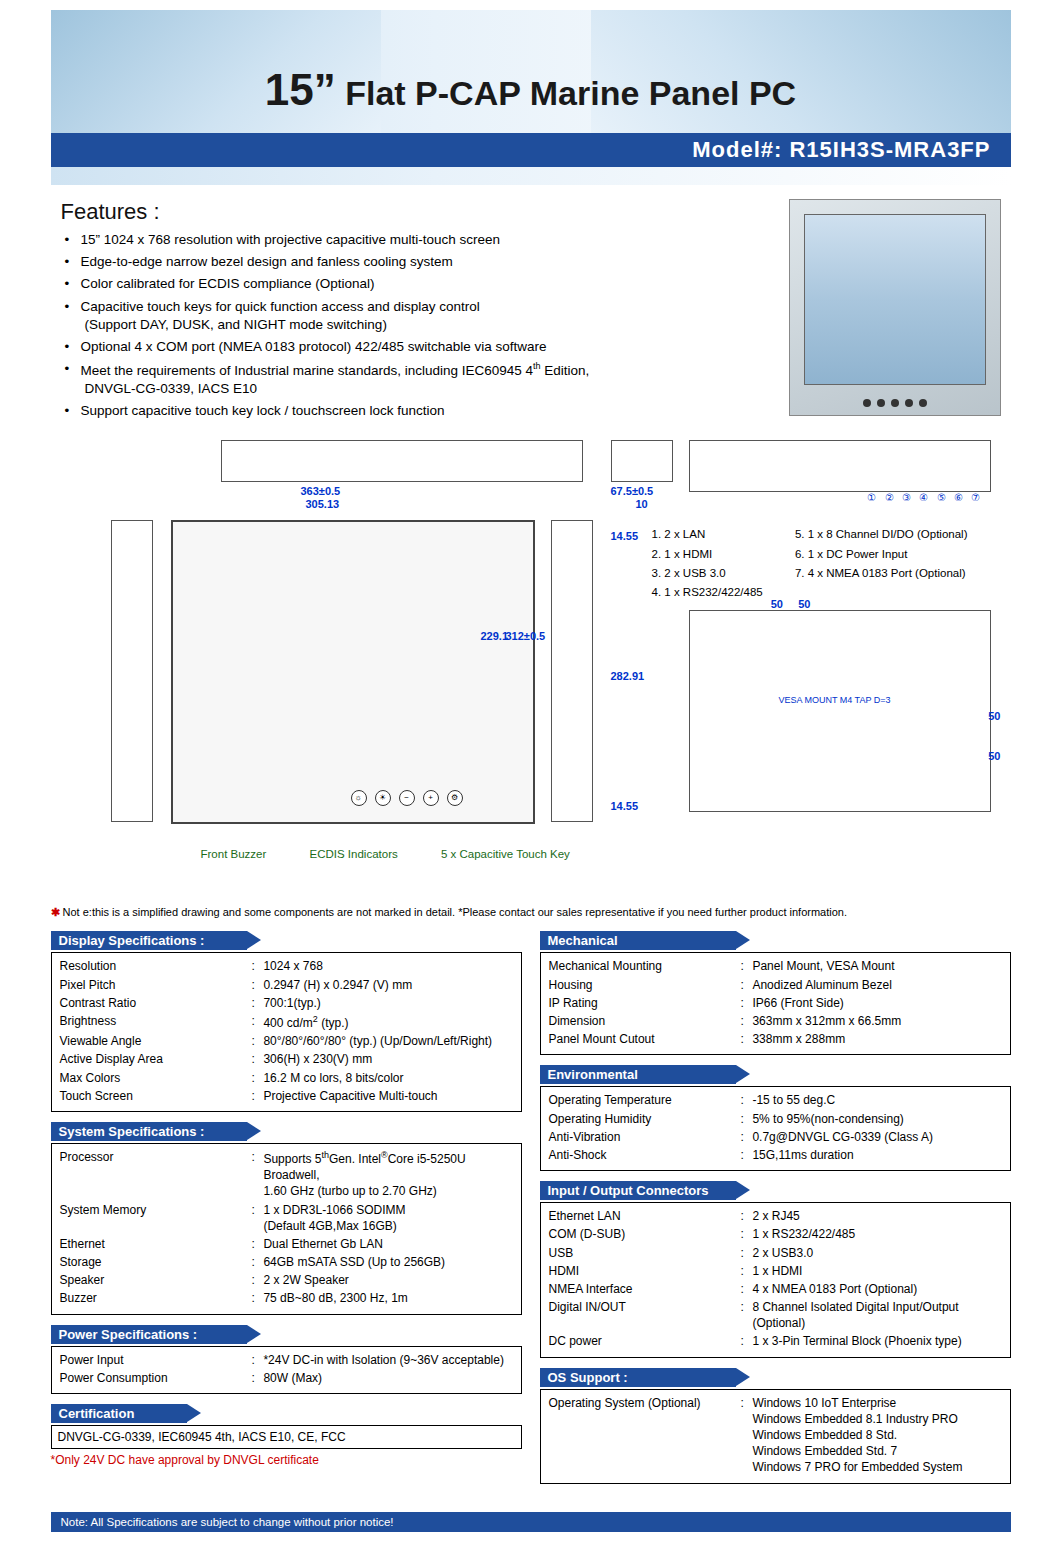15” Flat P-CAP Marine Panel PC
Model#: R15IH3S-MRA3FP
Features :
15” 1024 x 768 resolution with projective capacitive multi-touch screen
Edge-to-edge narrow bezel design and fanless cooling system
Color calibrated for ECDIS compliance (Optional)
Capacitive touch keys for quick function access and display control (Support DAY, DUSK, and NIGHT mode switching)
Optional 4 x COM port (NMEA 0183 protocol) 422/485 switchable via software
Meet the requirements of Industrial marine standards, including IEC60945 4th Edition, DNVGL-CG-0339, IACS E10
Support capacitive touch key lock / touchscreen lock function
363±0.5
305.13
67.5±0.5
10
229.1
312±0.5
14.55
282.91
14.55
☼
☀
−
+
⚙
Front Buzzer ECDIS Indicators 5 x Capacitive Touch Key
① ② ③ ④ ⑤ ⑥ ⑦
| 1. 2 x LAN | 5. 1 x 8 Channel DI/DO (Optional) |
| 2. 1 x HDMI | 6. 1 x DC Power Input |
| 3. 2 x USB 3.0 | 7. 4 x NMEA 0183 Port (Optional) |
| 4. 1 x RS232/422/485 | |
50 50
VESA MOUNT M4 TAP D=3
50
50
✱ Not e:this is a simplified drawing and some components are not marked in detail. *Please contact our sales representative if you need further product information.
Display Specifications :
| Resolution | : | 1024 x 768 |
| Pixel Pitch | : | 0.2947 (H) x 0.2947 (V) mm |
| Contrast Ratio | : | 700:1(typ.) |
| Brightness | : | 400 cd/m 2 (typ.) |
| Viewable Angle | : | 80°/80°/60°/80° (typ.) (Up/Down/Left/Right) |
| Active Display Area | : | 306(H) x 230(V) mm |
| Max Colors | : | 16.2 M co lors, 8 bits/color |
| Touch Screen | : | Projective Capacitive Multi-touch |
System Specifications :
| Processor | : | Supports 5 th Gen. Intel ® Core i5-5250U Broadwell, 1.60 GHz (turbo up to 2.70 GHz) |
| System Memory | : | 1 x DDR3L-1066 SODIMM (Default 4GB,Max 16GB) |
| Ethernet | : | Dual Ethernet Gb LAN |
| Storage | : | 64GB mSATA SSD (Up to 256GB) |
| Speaker | : | 2 x 2W Speaker |
| Buzzer | : | 75 dB~80 dB, 2300 Hz, 1m |
Power Specifications :
| Power Input | : | *24V DC-in with Isolation (9~36V acceptable) |
| Power Consumption | : | 80W (Max) |
Certification
DNVGL-CG-0339, IEC60945 4th, IACS E10, CE, FCC
*Only 24V DC have approval by DNVGL certificate
Mechanical
| Mechanical Mounting | : | Panel Mount, VESA Mount |
| Housing | : | Anodized Aluminum Bezel |
| IP Rating | : | IP66 (Front Side) |
| Dimension | : | 363mm x 312mm x 66.5mm |
| Panel Mount Cutout | : | 338mm x 288mm |
Environmental
| Operating Temperature | : | -15 to 55 deg.C |
| Operating Humidity | : | 5% to 95%(non-condensing) |
| Anti-Vibration | : | 0.7g@DNVGL CG-0339 (Class A) |
| Anti-Shock | : | 15G,11ms duration |
Input / Output Connectors
| Ethernet LAN | : | 2 x RJ45 |
| COM (D-SUB) | : | 1 x RS232/422/485 |
| USB | : | 2 x USB3.0 |
| HDMI | : | 1 x HDMI |
| NMEA Interface | : | 4 x NMEA 0183 Port (Optional) |
| Digital IN/OUT | : | 8 Channel Isolated Digital Input/Output (Optional) |
| DC power | : | 1 x 3-Pin Terminal Block (Phoenix type) |
OS Support :
| Operating System (Optional) | : | Windows 10 IoT Enterprise Windows Embedded 8.1 Industry PRO Windows Embedded 8 Std. Windows Embedded Std. 7 Windows 7 PRO for Embedded System |
Note: All Specifications are subject to change without prior notice!